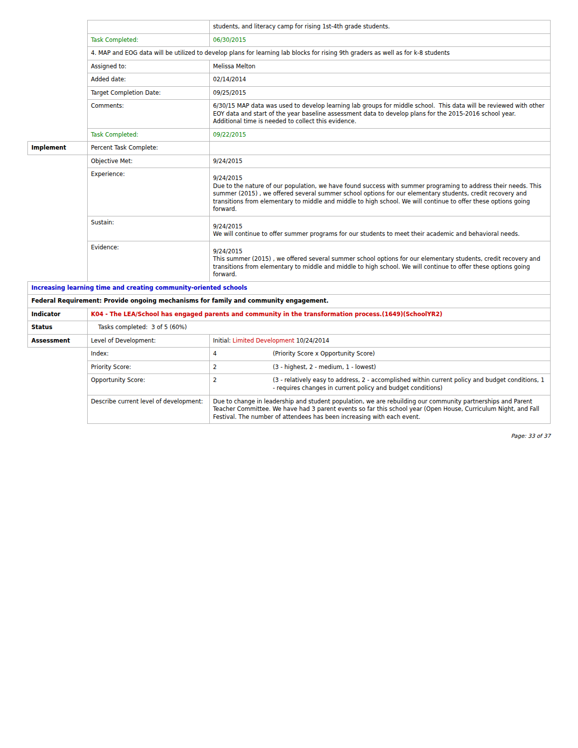| | | students, and literacy camp for rising 1st-4th grade students. |
| | Task Completed: | 06/30/2015 |
| | 4. MAP and EOG data will be utilized to develop plans for learning lab blocks for rising 9th graders as well as for k-8 students |
| | Assigned to: | Melissa Melton |
| | Added date: | 02/14/2014 |
| | Target Completion Date: | 09/25/2015 |
| | Comments: | 6/30/15 MAP data was used to develop learning lab groups for middle school. This data will be reviewed with other EOY data and start of the year baseline assessment data to develop plans for the 2015-2016 school year. Additional time is needed to collect this evidence. |
| | Task Completed: | 09/22/2015 |
| Implement | Percent Task Complete: | |
| | Objective Met: | 9/24/2015 |
| | Experience: | 9/24/2015 Due to the nature of our population, we have found success with summer programing to address their needs. This summer (2015) , we offered several summer school options for our elementary students, credit recovery and transitions from elementary to middle and middle to high school. We will continue to offer these options going forward. |
| | Sustain: | 9/24/2015 We will continue to offer summer programs for our students to meet their academic and behavioral needs. |
| | Evidence: | 9/24/2015 This summer (2015) , we offered several summer school options for our elementary students, credit recovery and transitions from elementary to middle and middle to high school. We will continue to offer these options going forward. |
| Increasing learning time and creating community-oriented schools |
| Federal Requirement: Provide ongoing mechanisms for family and community engagement. |
| Indicator | K04 - The LEA/School has engaged parents and community in the transformation process.(1649)(SchoolYR2) |
| Status | Tasks completed: 3 of 5 (60%) |
| Assessment | Level of Development: | Initial: Limited Development 10/24/2014 |
| | Index: | / 4 / (Priority Score x Opportunity Score) / |
| | Priority Score: | / 2 / (3 - highest, 2 - medium, 1 - lowest) / |
| | Opportunity Score: | / 2 / (3 - relatively easy to address, 2 - accomplished within current policy and budget conditions, 1 - requires changes in current policy and budget conditions) / |
| | Describe current level of development: | Due to change in leadership and student population, we are rebuilding our community partnerships and Parent Teacher Committee. We have had 3 parent events so far this school year (Open House, Curriculum Night, and Fall Festival. The number of attendees has been increasing with each event. |
Page: 33 of 37